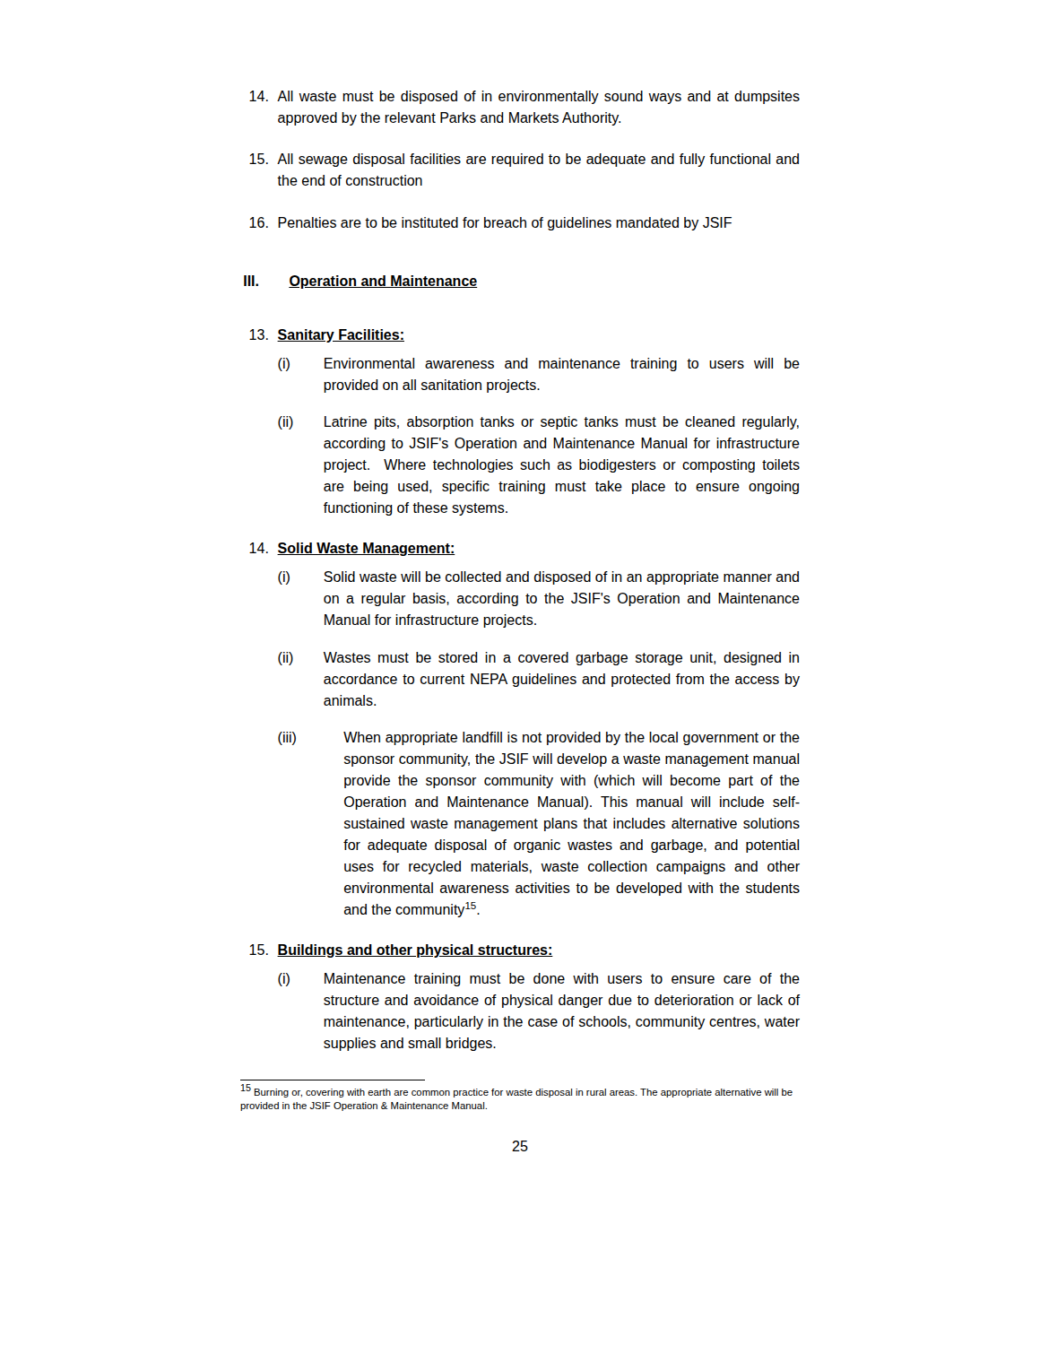14. All waste must be disposed of in environmentally sound ways and at dumpsites approved by the relevant Parks and Markets Authority.
15. All sewage disposal facilities are required to be adequate and fully functional and the end of construction
16. Penalties are to be instituted for breach of guidelines mandated by JSIF
III. Operation and Maintenance
13. Sanitary Facilities:
(i) Environmental awareness and maintenance training to users will be provided on all sanitation projects.
(ii) Latrine pits, absorption tanks or septic tanks must be cleaned regularly, according to JSIF's Operation and Maintenance Manual for infrastructure project. Where technologies such as biodigesters or composting toilets are being used, specific training must take place to ensure ongoing functioning of these systems.
14. Solid Waste Management:
(i) Solid waste will be collected and disposed of in an appropriate manner and on a regular basis, according to the JSIF's Operation and Maintenance Manual for infrastructure projects.
(ii) Wastes must be stored in a covered garbage storage unit, designed in accordance to current NEPA guidelines and protected from the access by animals.
(iii) When appropriate landfill is not provided by the local government or the sponsor community, the JSIF will develop a waste management manual provide the sponsor community with (which will become part of the Operation and Maintenance Manual). This manual will include self-sustained waste management plans that includes alternative solutions for adequate disposal of organic wastes and garbage, and potential uses for recycled materials, waste collection campaigns and other environmental awareness activities to be developed with the students and the community15.
15. Buildings and other physical structures:
(i) Maintenance training must be done with users to ensure care of the structure and avoidance of physical danger due to deterioration or lack of maintenance, particularly in the case of schools, community centres, water supplies and small bridges.
15 Burning or, covering with earth are common practice for waste disposal in rural areas. The appropriate alternative will be provided in the JSIF Operation & Maintenance Manual.
25